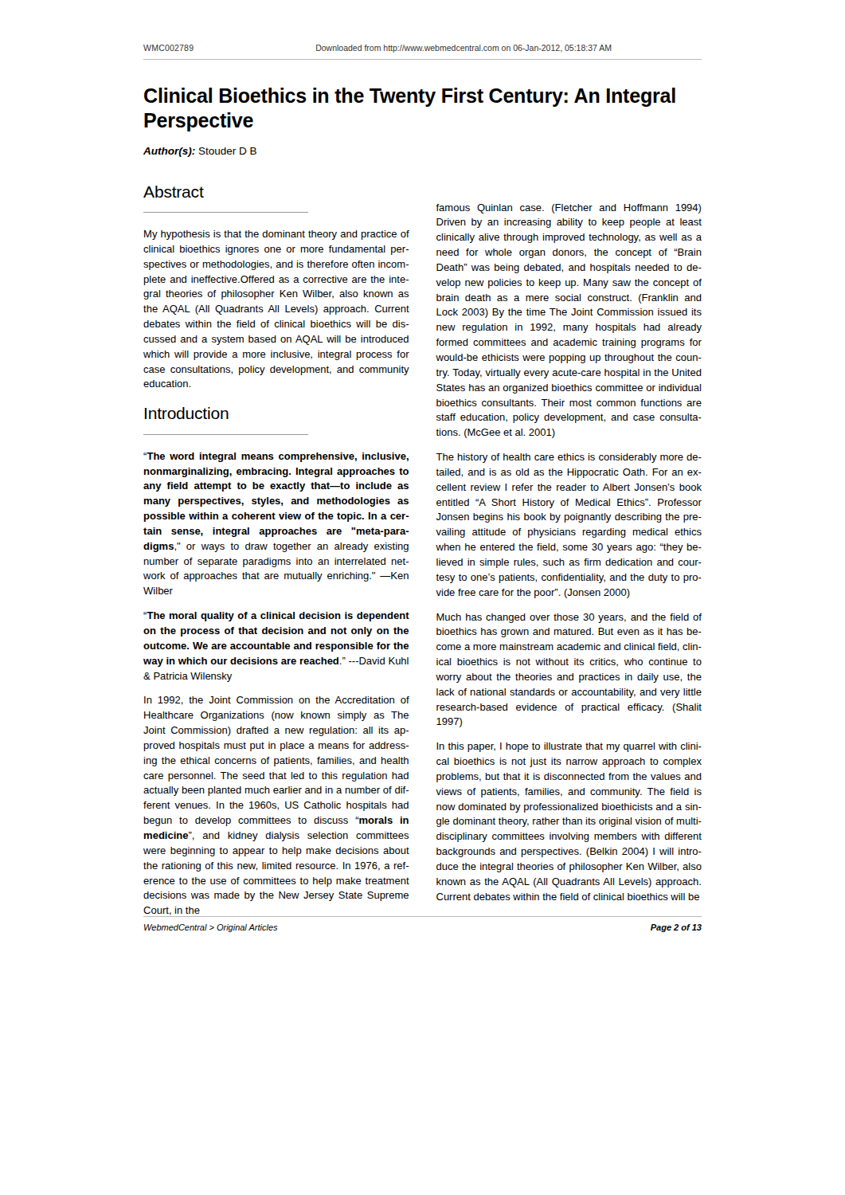WMC002789
Downloaded from http://www.webmedcentral.com on 06-Jan-2012, 05:18:37 AM
Clinical Bioethics in the Twenty First Century: An Integral Perspective
Author(s): Stouder D B
Abstract
My hypothesis is that the dominant theory and practice of clinical bioethics ignores one or more fundamental perspectives or methodologies, and is therefore often incomplete and ineffective.Offered as a corrective are the integral theories of philosopher Ken Wilber, also known as the AQAL (All Quadrants All Levels) approach. Current debates within the field of clinical bioethics will be discussed and a system based on AQAL will be introduced which will provide a more inclusive, integral process for case consultations, policy development, and community education.
Introduction
“The word integral means comprehensive, inclusive, nonmarginalizing, embracing. Integral approaches to any field attempt to be exactly that—to include as many perspectives, styles, and methodologies as possible within a coherent view of the topic. In a certain sense, integral approaches are "meta-paradigms," or ways to draw together an already existing number of separate paradigms into an interrelated network of approaches that are mutually enriching." —Ken Wilber
“The moral quality of a clinical decision is dependent on the process of that decision and not only on the outcome. We are accountable and responsible for the way in which our decisions are reached.” ---David Kuhl & Patricia Wilensky
In 1992, the Joint Commission on the Accreditation of Healthcare Organizations (now known simply as The Joint Commission) drafted a new regulation: all its approved hospitals must put in place a means for addressing the ethical concerns of patients, families, and health care personnel. The seed that led to this regulation had actually been planted much earlier and in a number of different venues. In the 1960s, US Catholic hospitals had begun to develop committees to discuss “morals in medicine”, and kidney dialysis selection committees were beginning to appear to help make decisions about the rationing of this new, limited resource. In 1976, a reference to the use of committees to help make treatment decisions was made by the New Jersey State Supreme Court, in the
famous Quinlan case. (Fletcher and Hoffmann 1994) Driven by an increasing ability to keep people at least clinically alive through improved technology, as well as a need for whole organ donors, the concept of “Brain Death” was being debated, and hospitals needed to develop new policies to keep up. Many saw the concept of brain death as a mere social construct. (Franklin and Lock 2003) By the time The Joint Commission issued its new regulation in 1992, many hospitals had already formed committees and academic training programs for would-be ethicists were popping up throughout the country. Today, virtually every acute-care hospital in the United States has an organized bioethics committee or individual bioethics consultants. Their most common functions are staff education, policy development, and case consultations. (McGee et al. 2001)
The history of health care ethics is considerably more detailed, and is as old as the Hippocratic Oath. For an excellent review I refer the reader to Albert Jonsen’s book entitled “A Short History of Medical Ethics”. Professor Jonsen begins his book by poignantly describing the prevailing attitude of physicians regarding medical ethics when he entered the field, some 30 years ago: “they believed in simple rules, such as firm dedication and courtesy to one’s patients, confidentiality, and the duty to provide free care for the poor”. (Jonsen 2000)
Much has changed over those 30 years, and the field of bioethics has grown and matured. But even as it has become a more mainstream academic and clinical field, clinical bioethics is not without its critics, who continue to worry about the theories and practices in daily use, the lack of national standards or accountability, and very little research-based evidence of practical efficacy. (Shalit 1997)
In this paper, I hope to illustrate that my quarrel with clinical bioethics is not just its narrow approach to complex problems, but that it is disconnected from the values and views of patients, families, and community. The field is now dominated by professionalized bioethicists and a single dominant theory, rather than its original vision of multi-disciplinary committees involving members with different backgrounds and perspectives. (Belkin 2004) I will introduce the integral theories of philosopher Ken Wilber, also known as the AQAL (All Quadrants All Levels) approach. Current debates within the field of clinical bioethics will be
WebmedCentral > Original Articles
Page 2 of 13